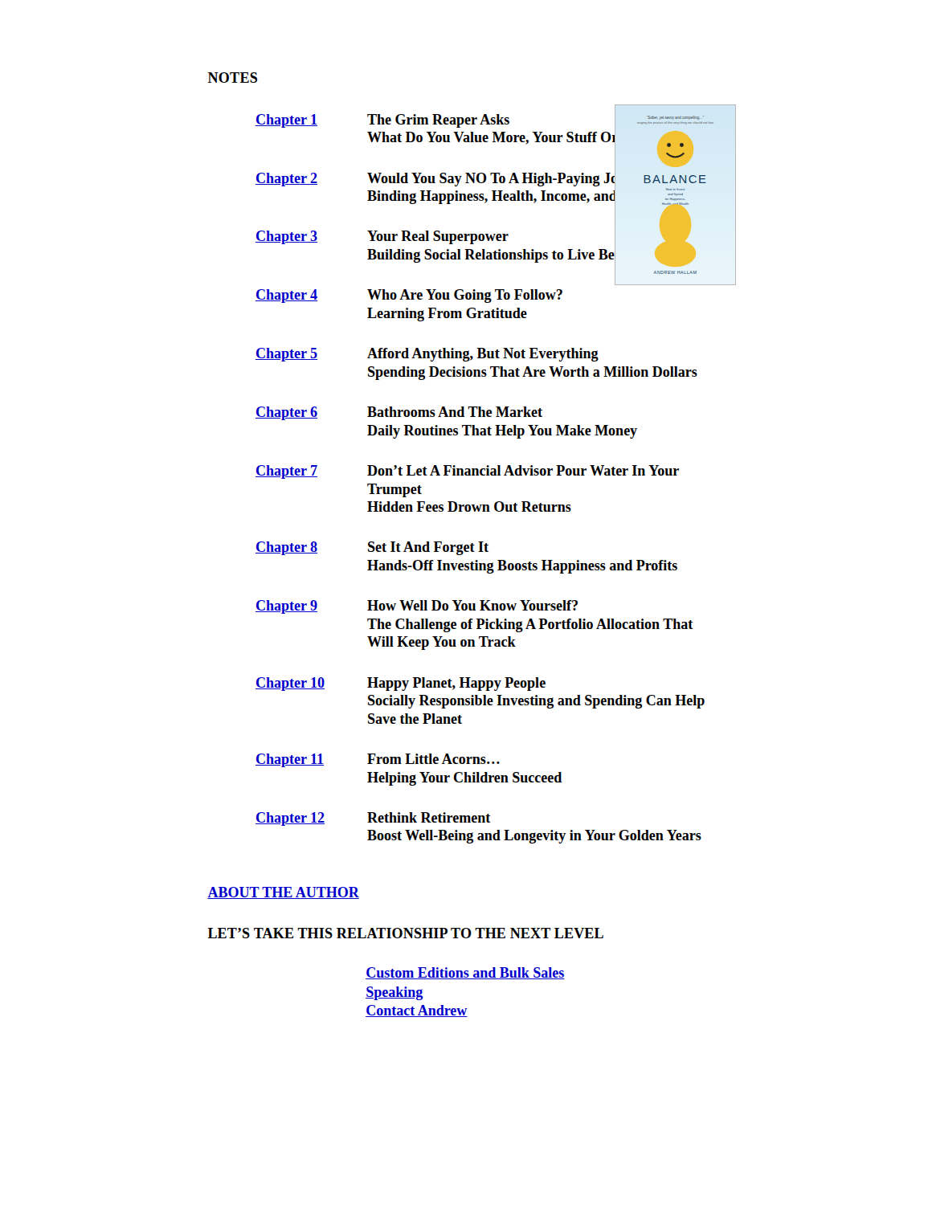NOTES
| Chapter 1 | The Grim Reaper Asks What Do You Value More, Your Stuff Or Your Life? |
| Chapter 2 | Would You Say NO To A High-Paying Job? Binding Happiness, Health, Income, and Location |
| Chapter 3 | Your Real Superpower Building Social Relationships to Live Better and Longer |
| Chapter 4 | Who Are You Going To Follow? Learning From Gratitude |
| Chapter 5 | Afford Anything, But Not Everything Spending Decisions That Are Worth a Million Dollars |
| Chapter 6 | Bathrooms And The Market Daily Routines That Help You Make Money |
| Chapter 7 | Don’t Let A Financial Advisor Pour Water In Your Trumpet Hidden Fees Drown Out Returns |
| Chapter 8 | Set It And Forget It Hands-Off Investing Boosts Happiness and Profits |
| Chapter 9 | How Well Do You Know Yourself? The Challenge of Picking A Portfolio Allocation That Will Keep You on Track |
| Chapter 10 | Happy Planet, Happy People Socially Responsible Investing and Spending Can Help Save the Planet |
| Chapter 11 | From Little Acorns… Helping Your Children Succeed |
| Chapter 12 | Rethink Retirement Boost Well-Being and Longevity in Your Golden Years |
ABOUT THE AUTHOR
LET’S TAKE THIS RELATIONSHIP TO THE NEXT LEVEL
Custom Editions and Bulk Sales
Speaking
Contact Andrew